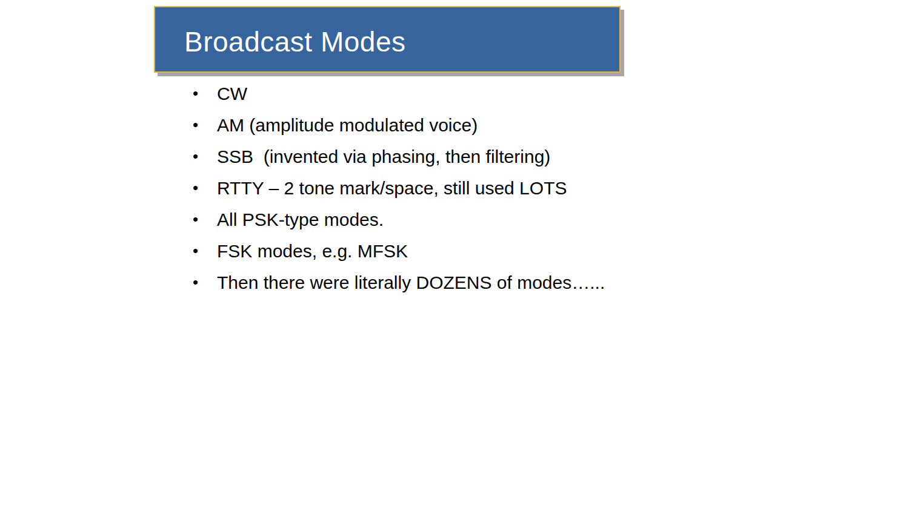Broadcast Modes
CW
AM (amplitude modulated voice)
SSB (invented via phasing, then filtering)
RTTY – 2 tone mark/space, still used LOTS
All PSK-type modes.
FSK modes, e.g. MFSK
Then there were literally DOZENS of modes…...